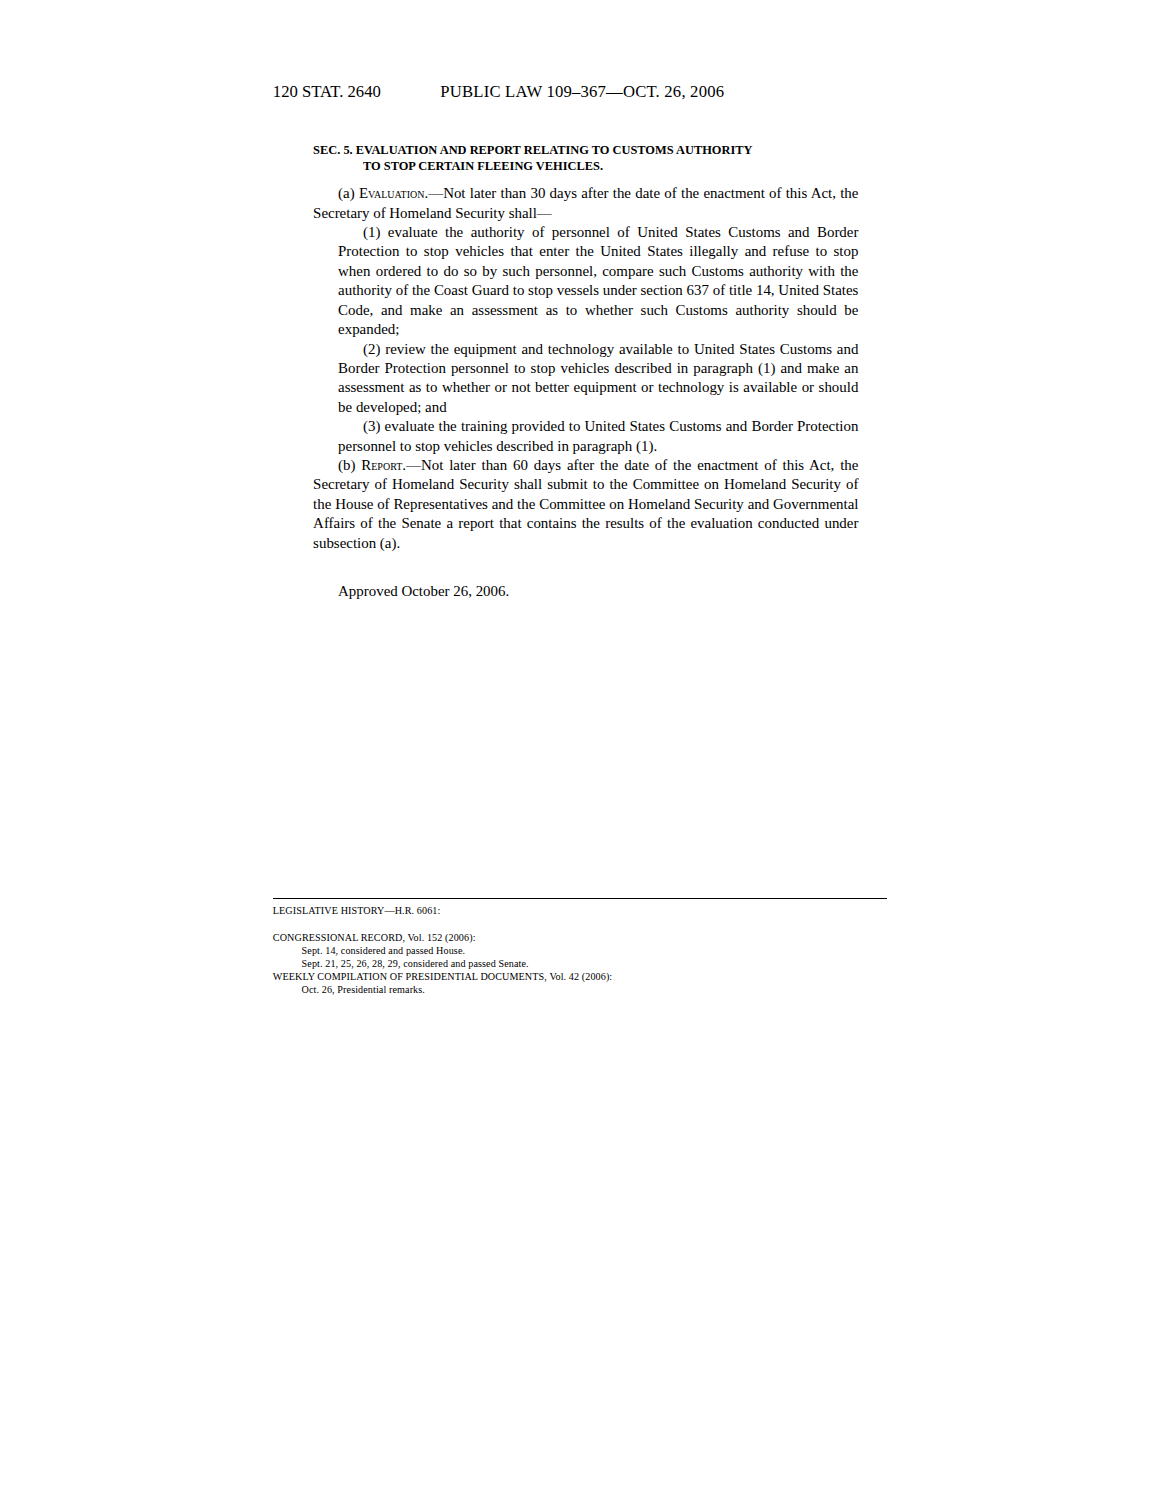120 STAT. 2640 PUBLIC LAW 109–367—OCT. 26, 2006
SEC. 5. EVALUATION AND REPORT RELATING TO CUSTOMS AUTHORITY TO STOP CERTAIN FLEEING VEHICLES.
(a) Evaluation.—Not later than 30 days after the date of the enactment of this Act, the Secretary of Homeland Security shall—
(1) evaluate the authority of personnel of United States Customs and Border Protection to stop vehicles that enter the United States illegally and refuse to stop when ordered to do so by such personnel, compare such Customs authority with the authority of the Coast Guard to stop vessels under section 637 of title 14, United States Code, and make an assessment as to whether such Customs authority should be expanded;
(2) review the equipment and technology available to United States Customs and Border Protection personnel to stop vehicles described in paragraph (1) and make an assessment as to whether or not better equipment or technology is available or should be developed; and
(3) evaluate the training provided to United States Customs and Border Protection personnel to stop vehicles described in paragraph (1).
(b) Report.—Not later than 60 days after the date of the enactment of this Act, the Secretary of Homeland Security shall submit to the Committee on Homeland Security of the House of Representatives and the Committee on Homeland Security and Governmental Affairs of the Senate a report that contains the results of the evaluation conducted under subsection (a).
Approved October 26, 2006.
LEGISLATIVE HISTORY—H.R. 6061:
CONGRESSIONAL RECORD, Vol. 152 (2006):
Sept. 14, considered and passed House. Sept. 21, 25, 26, 28, 29, considered and passed Senate. WEEKLY COMPILATION OF PRESIDENTIAL DOCUMENTS, Vol. 42 (2006):
Oct. 26, Presidential remarks.